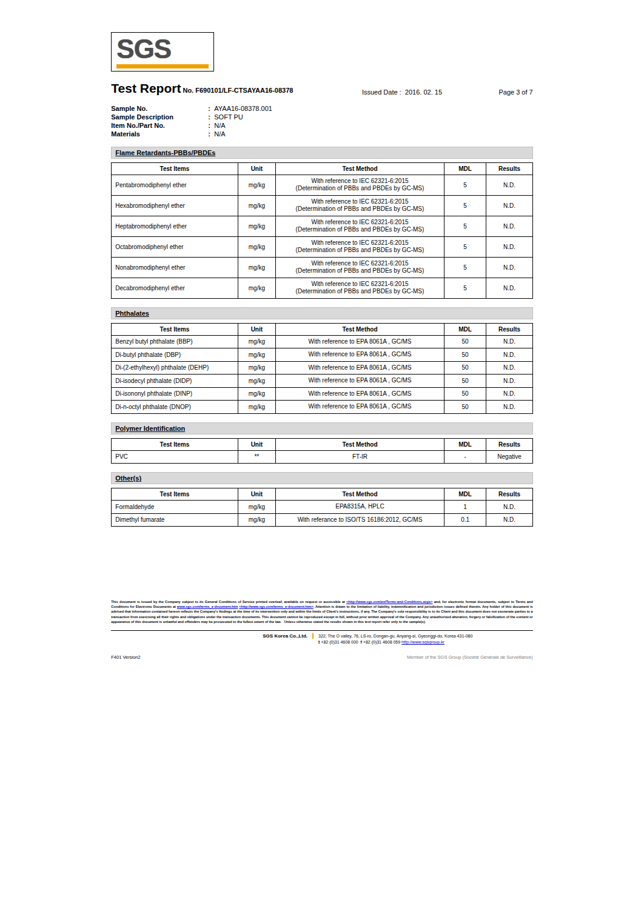SGS
Test Report No. F690101/LF-CTSAYAA16-08378
Issued Date : 2016. 02. 15
Page 3 of 7
| Sample No. | : | AYAA16-08378.001 |
| Sample Description | : | SOFT PU |
| Item No./Part No. | : | N/A |
| Materials | : | N/A |
Flame Retardants-PBBs/PBDEs
| Test Items | Unit | Test Method | MDL | Results |
| --- | --- | --- | --- | --- |
| Pentabromodiphenyl ether | mg/kg | With reference to IEC 62321-6:2015 (Determination of PBBs and PBDEs by GC-MS) | 5 | N.D. |
| Hexabromodiphenyl ether | mg/kg | With reference to IEC 62321-6:2015 (Determination of PBBs and PBDEs by GC-MS) | 5 | N.D. |
| Heptabromodiphenyl ether | mg/kg | With reference to IEC 62321-6:2015 (Determination of PBBs and PBDEs by GC-MS) | 5 | N.D. |
| Octabromodiphenyl ether | mg/kg | With reference to IEC 62321-6:2015 (Determination of PBBs and PBDEs by GC-MS) | 5 | N.D. |
| Nonabromodiphenyl ether | mg/kg | With reference to IEC 62321-6:2015 (Determination of PBBs and PBDEs by GC-MS) | 5 | N.D. |
| Decabromodiphenyl ether | mg/kg | With reference to IEC 62321-6:2015 (Determination of PBBs and PBDEs by GC-MS) | 5 | N.D. |
Phthalates
| Test Items | Unit | Test Method | MDL | Results |
| --- | --- | --- | --- | --- |
| Benzyl butyl phthalate (BBP) | mg/kg | With reference to EPA 8061A , GC/MS | 50 | N.D. |
| Di-butyl phthalate (DBP) | mg/kg | With reference to EPA 8061A , GC/MS | 50 | N.D. |
| Di-(2-ethylhexyl) phthalate (DEHP) | mg/kg | With reference to EPA 8061A , GC/MS | 50 | N.D. |
| Di-isodecyl phthalate (DIDP) | mg/kg | With reference to EPA 8061A , GC/MS | 50 | N.D. |
| Di-isononyl phthalate (DINP) | mg/kg | With reference to EPA 8061A , GC/MS | 50 | N.D. |
| Di-n-octyl phthalate (DNOP) | mg/kg | With reference to EPA 8061A , GC/MS | 50 | N.D. |
Polymer Identification
| Test Items | Unit | Test Method | MDL | Results |
| --- | --- | --- | --- | --- |
| PVC | ** | FT-IR | - | Negative |
Other(s)
| Test Items | Unit | Test Method | MDL | Results |
| --- | --- | --- | --- | --- |
| Formaldehyde | mg/kg | EPA8315A, HPLC | 1 | N.D. |
| Dimethyl fumarate | mg/kg | With referance to ISO/TS 16186:2012, GC/MS | 0.1 | N.D. |
This document is issued by the Company subject to its General Conditions of Service printed overleaf, available on request or accessible at <http://www.sgs.com/en/Terms-and-Conditions.aspx> and, for electronic format documents, subject to Terms and Conditions for Electronic Documents at www.sgs.com/terms_e-document.htm <http://www.sgs.com/terms_e-document.htm>. Attention is drawn to the limitation of liability, indemnification and jurisdiction issues defined therein. Any holder of this document is advised that information contained hereon reflects the Company's findings at the time of its intervention only and within the limits of Client's instructions, if any. The Company's sole responsibility is to its Client and this document does not exonerate parties to a transaction from exercising all their rights and obligations under the transaction documents. This document cannot be reproduced except in full, without prior written approval of the Company. Any unauthorized alteration, forgery or falsification of the content or appearance of this document is unlawful and offenders may be prosecuted to the fullest extent of the law. Unless otherwise stated the results shown in this test report refer only to the sample(s).
SGS Korea Co.,Ltd.
322, The O valley, 76, LS-ro, Dongan-gu, Anyang-si, Gyeonggi-do, Korea 431-080
t +82 (0)31 4608 000 f +82 (0)31 4608 059 http://www.sgsgroup.kr
F401 Version2
Member of the SGS Group (Société Générale de Surveillance)